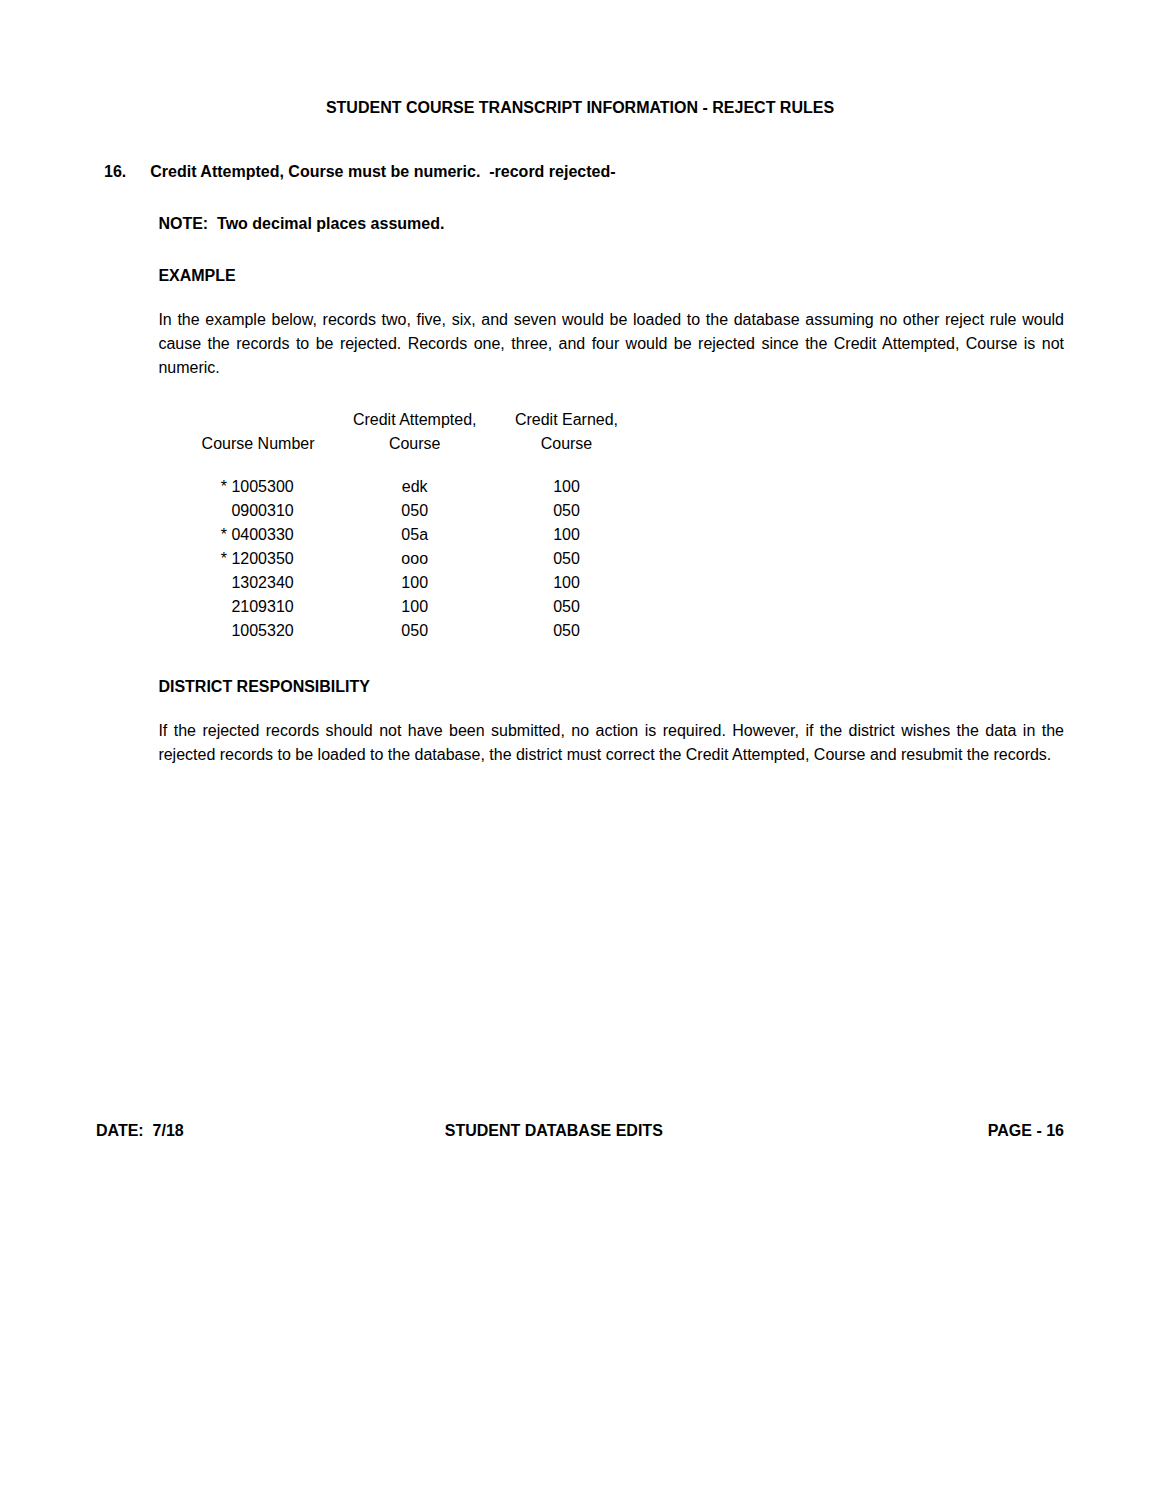STUDENT COURSE TRANSCRIPT INFORMATION - REJECT RULES
16. Credit Attempted, Course must be numeric. -record rejected-
NOTE: Two decimal places assumed.
EXAMPLE
In the example below, records two, five, six, and seven would be loaded to the database assuming no other reject rule would cause the records to be rejected. Records one, three, and four would be rejected since the Credit Attempted, Course is not numeric.
| Course Number | Credit Attempted, Course | Credit Earned, Course |
| --- | --- | --- |
| * 1005300 | edk | 100 |
| 0900310 | 050 | 050 |
| * 0400330 | 05a | 100 |
| * 1200350 | ooo | 050 |
| 1302340 | 100 | 100 |
| 2109310 | 100 | 050 |
| 1005320 | 050 | 050 |
DISTRICT RESPONSIBILITY
If the rejected records should not have been submitted, no action is required. However, if the district wishes the data in the rejected records to be loaded to the database, the district must correct the Credit Attempted, Course and resubmit the records.
DATE: 7/18 STUDENT DATABASE EDITS PAGE - 16